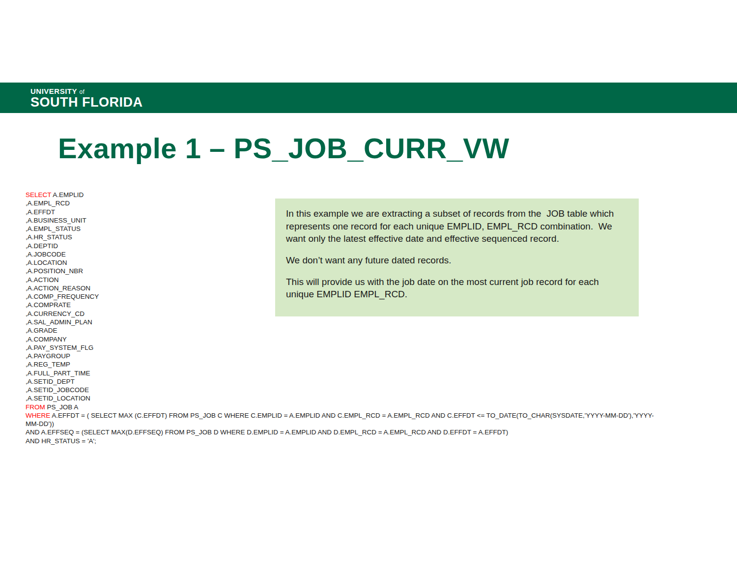UNIVERSITY of
SOUTH FLORIDA
Example 1 – PS_JOB_CURR_VW
In this example we are extracting a subset of records from the JOB table which represents one record for each unique EMPLID, EMPL_RCD combination. We want only the latest effective date and effective sequenced record.
We don’t want any future dated records.
This will provide us with the job date on the most current job record for each unique EMPLID EMPL_RCD.
SELECT A.EMPLID ,A.EMPL_RCD ,A.EFFDT ,A.BUSINESS_UNIT ,A.EMPL_STATUS ,A.HR_STATUS ,A.DEPTID ,A.JOBCODE ,A.LOCATION ,A.POSITION_NBR ,A.ACTION ,A.ACTION_REASON ,A.COMP_FREQUENCY ,A.COMPRATE ,A.CURRENCY_CD ,A.SAL_ADMIN_PLAN ,A.GRADE ,A.COMPANY ,A.PAY_SYSTEM_FLG ,A.PAYGROUP ,A.REG_TEMP ,A.FULL_PART_TIME ,A.SETID_DEPT ,A.SETID_JOBCODE ,A.SETID_LOCATION FROM PS_JOB A WHERE A.EFFDT = ( SELECT MAX (C.EFFDT) FROM PS_JOB C WHERE C.EMPLID = A.EMPLID AND C.EMPL_RCD = A.EMPL_RCD AND C.EFFDT <= TO_DATE(TO_CHAR(SYSDATE,'YYYY-MM-DD'),'YYYY-MM-DD')) AND A.EFFSEQ = (SELECT MAX(D.EFFSEQ) FROM PS_JOB D WHERE D.EMPLID = A.EMPLID AND D.EMPL_RCD = A.EMPL_RCD AND D.EFFDT = A.EFFDT) AND HR_STATUS = 'A';